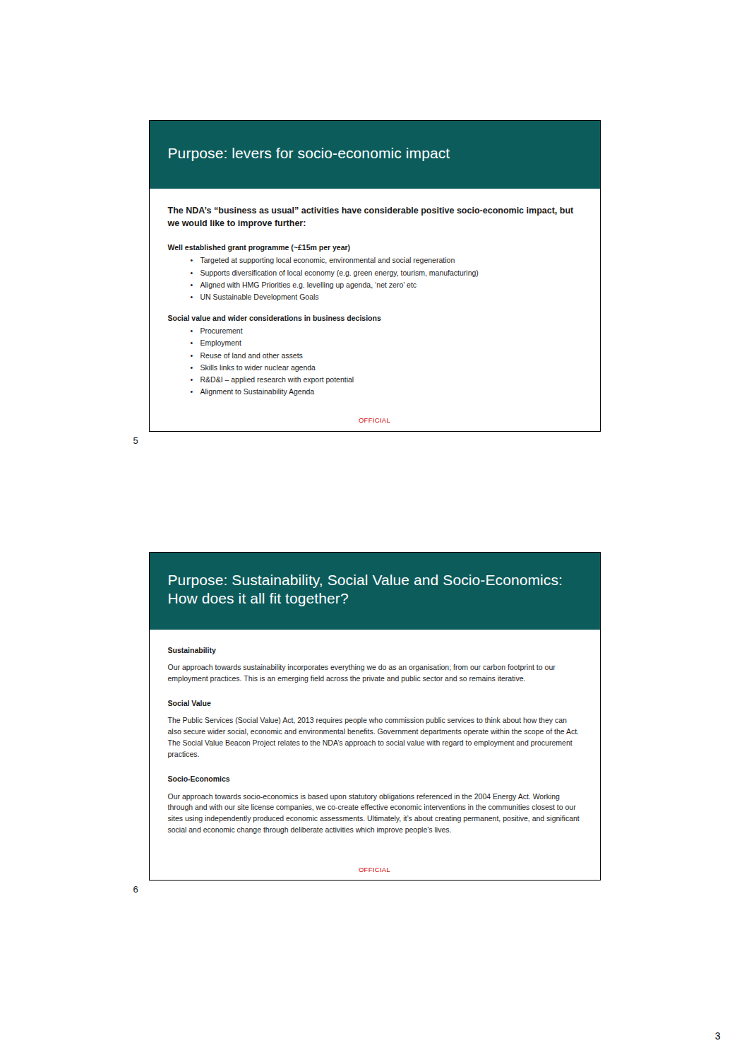Purpose: levers for socio-economic impact
The NDA’s “business as usual” activities have considerable positive socio-economic impact, but we would like to improve further:
Well established grant programme (~£15m per year)
Targeted at supporting local economic, environmental and social regeneration
Supports diversification of local economy (e.g. green energy, tourism, manufacturing)
Aligned with HMG Priorities e.g. levelling up agenda, ‘net zero’ etc
UN Sustainable Development Goals
Social value and wider considerations in business decisions
Procurement
Employment
Reuse of land and other assets
Skills links to wider nuclear agenda
R&D&I – applied research with export potential
Alignment to Sustainability Agenda
OFFICIAL
5
Purpose: Sustainability, Social Value and Socio-Economics: How does it all fit together?
Sustainability
Our approach towards sustainability incorporates everything we do as an organisation; from our carbon footprint to our employment practices. This is an emerging field across the private and public sector and so remains iterative.
Social Value
The Public Services (Social Value) Act, 2013 requires people who commission public services to think about how they can also secure wider social, economic and environmental benefits. Government departments operate within the scope of the Act. The Social Value Beacon Project relates to the NDA’s approach to social value with regard to employment and procurement practices.
Socio-Economics
Our approach towards socio-economics is based upon statutory obligations referenced in the 2004 Energy Act. Working through and with our site license companies, we co-create effective economic interventions in the communities closest to our sites using independently produced economic assessments. Ultimately, it’s about creating permanent, positive, and significant social and economic change through deliberate activities which improve people’s lives.
OFFICIAL
6
3